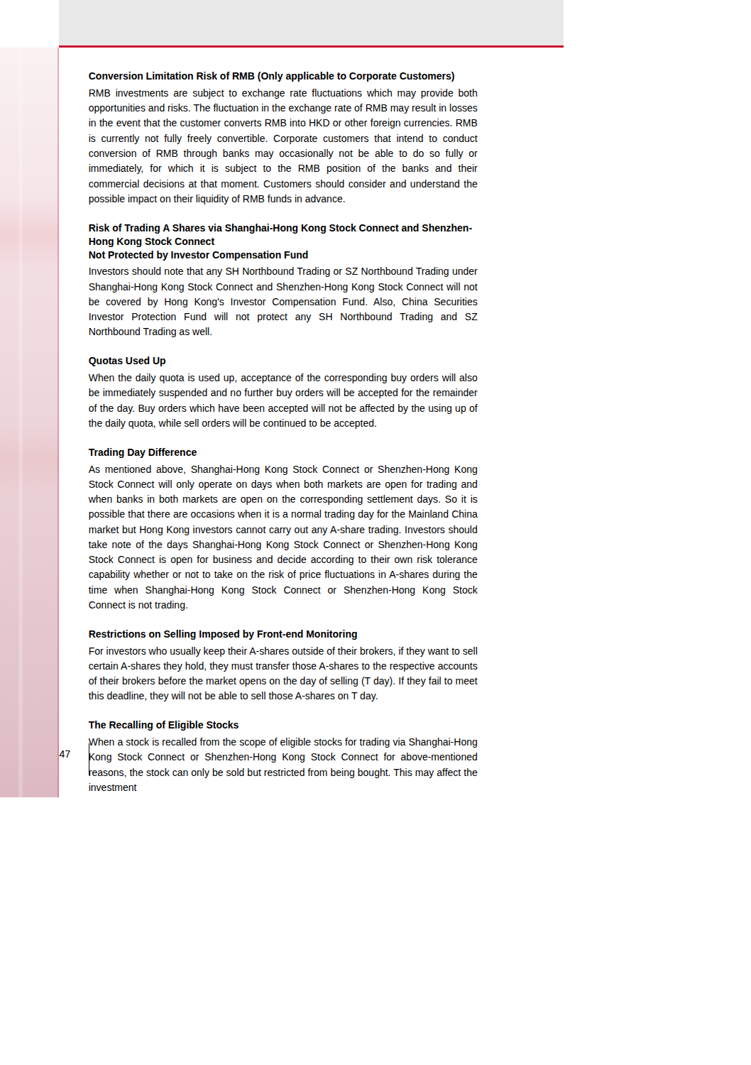Conversion Limitation Risk of RMB (Only applicable to Corporate Customers)
RMB investments are subject to exchange rate fluctuations which may provide both opportunities and risks. The fluctuation in the exchange rate of RMB may result in losses in the event that the customer converts RMB into HKD or other foreign currencies. RMB is currently not fully freely convertible. Corporate customers that intend to conduct conversion of RMB through banks may occasionally not be able to do so fully or immediately, for which it is subject to the RMB position of the banks and their commercial decisions at that moment. Customers should consider and understand the possible impact on their liquidity of RMB funds in advance.
Risk of Trading A Shares via Shanghai-Hong Kong Stock Connect and Shenzhen-Hong Kong Stock Connect
Not Protected by Investor Compensation Fund
Investors should note that any SH Northbound Trading or SZ Northbound Trading under Shanghai-Hong Kong Stock Connect and Shenzhen-Hong Kong Stock Connect will not be covered by Hong Kong's Investor Compensation Fund. Also, China Securities Investor Protection Fund will not protect any SH Northbound Trading and SZ Northbound Trading as well.
Quotas Used Up
When the daily quota is used up, acceptance of the corresponding buy orders will also be immediately suspended and no further buy orders will be accepted for the remainder of the day. Buy orders which have been accepted will not be affected by the using up of the daily quota, while sell orders will be continued to be accepted.
Trading Day Difference
As mentioned above, Shanghai-Hong Kong Stock Connect or Shenzhen-Hong Kong Stock Connect will only operate on days when both markets are open for trading and when banks in both markets are open on the corresponding settlement days. So it is possible that there are occasions when it is a normal trading day for the Mainland China market but Hong Kong investors cannot carry out any A-share trading. Investors should take note of the days Shanghai-Hong Kong Stock Connect or Shenzhen-Hong Kong Stock Connect is open for business and decide according to their own risk tolerance capability whether or not to take on the risk of price fluctuations in A-shares during the time when Shanghai-Hong Kong Stock Connect or Shenzhen-Hong Kong Stock Connect is not trading.
Restrictions on Selling Imposed by Front-end Monitoring
For investors who usually keep their A-shares outside of their brokers, if they want to sell certain A-shares they hold, they must transfer those A-shares to the respective accounts of their brokers before the market opens on the day of selling (T day). If they fail to meet this deadline, they will not be able to sell those A-shares on T day.
The Recalling of Eligible Stocks
When a stock is recalled from the scope of eligible stocks for trading via Shanghai-Hong Kong Stock Connect or Shenzhen-Hong Kong Stock Connect for above-mentioned reasons, the stock can only be sold but restricted from being bought. This may affect the investment
47